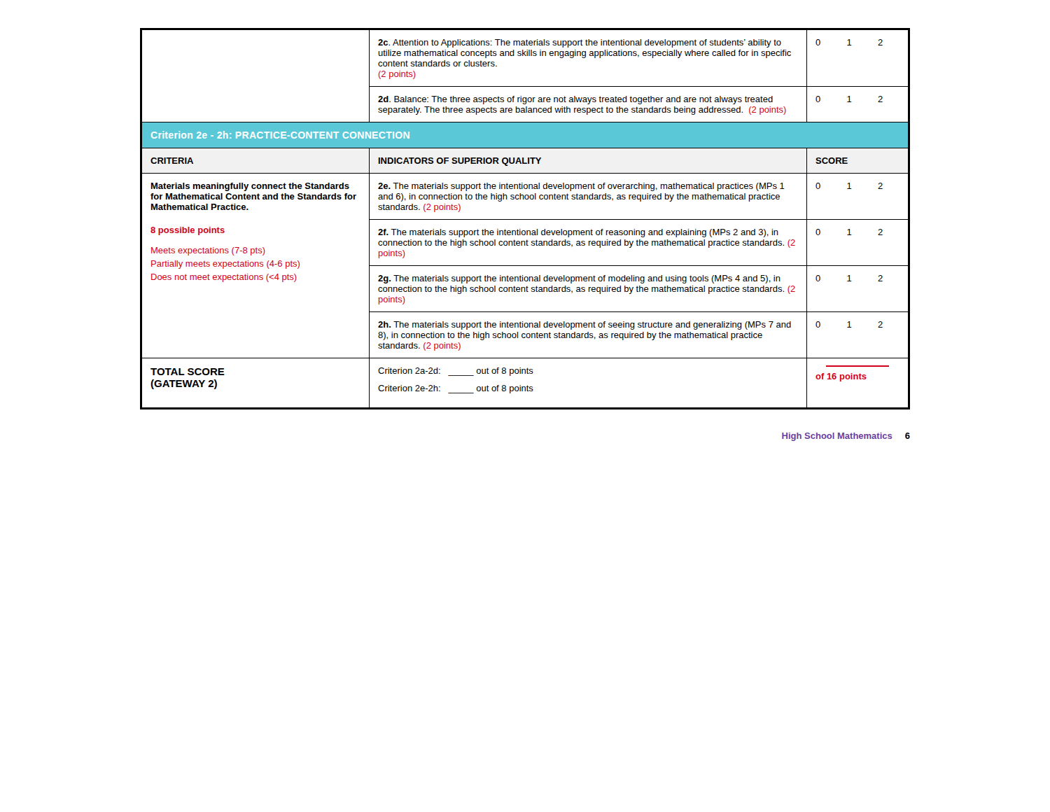| | 2c . Attention to Applications: The materials support the intentional development of students’ ability to utilize mathematical concepts and skills in engaging applications, especially where called for in specific content standards or clusters. (2 points) | 0 1 2 |
| 2d . Balance: The three aspects of rigor are not always treated together and are not always treated separately. The three aspects are balanced with respect to the standards being addressed. (2 points) | 0 1 2 |
| Criterion 2e - 2h: PRACTICE-CONTENT CONNECTION |
| CRITERIA | INDICATORS OF SUPERIOR QUALITY | SCORE |
| Materials meaningfully connect the Standards for Mathematical Content and the Standards for Mathematical Practice. 8 possible points Meets expectations (7-8 pts) Partially meets expectations (4-6 pts) Does not meet expectations (<4 pts) | 2e. The materials support the intentional development of overarching, mathematical practices (MPs 1 and 6), in connection to the high school content standards, as required by the mathematical practice standards. (2 points) | 0 1 2 |
| 2f. The materials support the intentional development of reasoning and explaining (MPs 2 and 3), in connection to the high school content standards, as required by the mathematical practice standards. (2 points) | 0 1 2 |
| 2g. The materials support the intentional development of modeling and using tools (MPs 4 and 5), in connection to the high school content standards, as required by the mathematical practice standards. (2 points) | 0 1 2 |
| 2h. The materials support the intentional development of seeing structure and generalizing (MPs 7 and 8), in connection to the high school content standards, as required by the mathematical practice standards. (2 points) | 0 1 2 |
| TOTAL SCORE (GATEWAY 2) | Criterion 2a-2d: _____ out of 8 points Criterion 2e-2h: _____ out of 8 points | of 16 points |
High School Mathematics 6